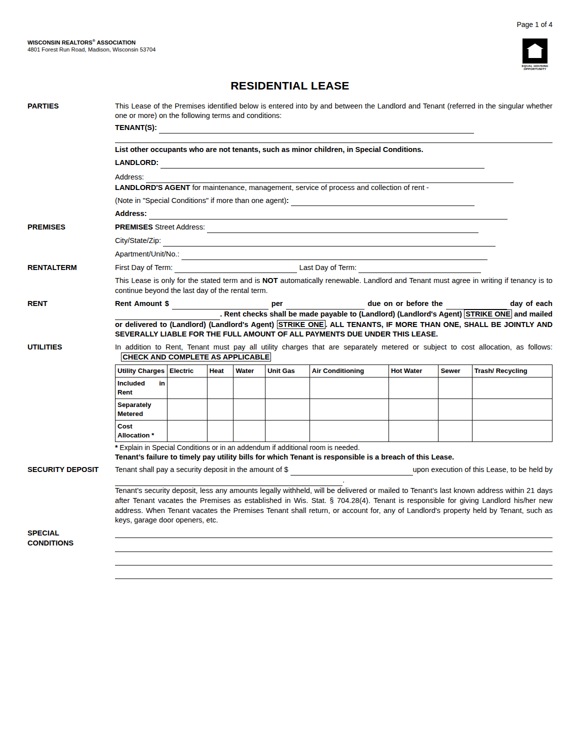Page 1 of 4
WISCONSIN REALTORS® ASSOCIATION
4801 Forest Run Road, Madison, Wisconsin 53704
EQUAL HOUSING
OPPORTUNITY
RESIDENTIAL LEASE
| PARTIES | This Lease of the Premises identified below is entered into by and between the Landlord and Tenant (referred in the singular whether one or more) on the following terms and conditions: TENANT(S): List other occupants who are not tenants, such as minor children, in Special Conditions. LANDLORD: Address: LANDLORD'S AGENT for maintenance, management, service of process and collection of rent - (Note in "Special Conditions" if more than one agent) : Address: |
| PREMISES | PREMISES Street Address: City/State/Zip: Apartment/Unit/No.: |
| RENTALTERM | First Day of Term: Last Day of Term: This Lease is only for the stated term and is NOT automatically renewable. Landlord and Tenant must agree in writing if tenancy is to continue beyond the last day of the rental term. |
| RENT | Rent Amount $ per due on or before the day of each . Rent checks shall be made payable to (Landlord) (Landlord's Agent) STRIKE ONE and mailed or delivered to (Landlord) (Landlord's Agent) STRIKE ONE . ALL TENANTS, IF MORE THAN ONE, SHALL BE JOINTLY AND SEVERALLY LIABLE FOR THE FULL AMOUNT OF ALL PAYMENTS DUE UNDER THIS LEASE. |
| UTILITIES | In addition to Rent, Tenant must pay all utility charges that are separately metered or subject to cost allocation, as follows: CHECK AND COMPLETE AS APPLICABLE / Utility Charges / Electric / Heat / Water / Unit Gas / Air Conditioning / Hot Water / Sewer / Trash/ Recycling / / --- / --- / --- / --- / --- / --- / --- / --- / --- / / Included in Rent / / / / / / / / / / Separately Metered / / / / / / / / / / Cost Allocation * / / / / / / / / / * Explain in Special Conditions or in an addendum if additional room is needed. Tenant’s failure to timely pay utility bills for which Tenant is responsible is a breach of this Lease. |
| SECURITY DEPOSIT | Tenant shall pay a security deposit in the amount of $ upon execution of this Lease, to be held by . Tenant’s security deposit, less any amounts legally withheld, will be delivered or mailed to Tenant’s last known address within 21 days after Tenant vacates the Premises as established in Wis. Stat. § 704.28(4). Tenant is responsible for giving Landlord his/her new address. When Tenant vacates the Premises Tenant shall return, or account for, any of Landlord's property held by Tenant, such as keys, garage door openers, etc. |
| SPECIAL CONDITIONS | |